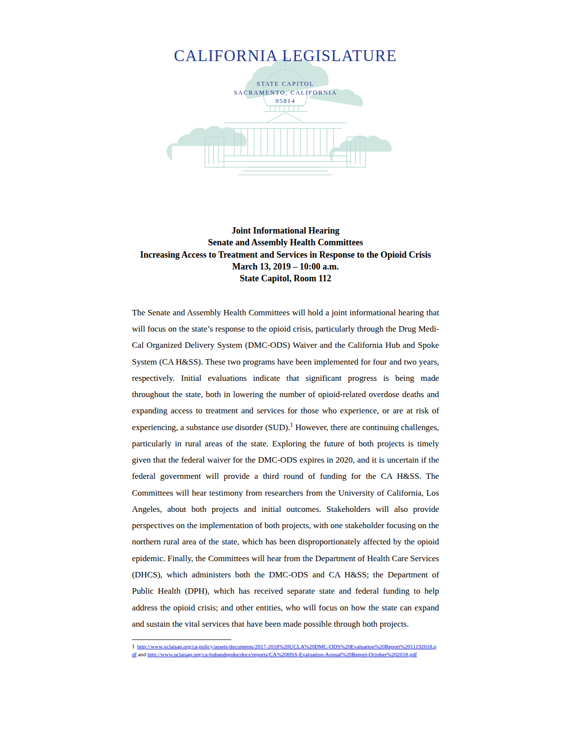CALIFORNIA LEGISLATURE STATE CAPITOL SACRAMENTO, CALIFORNIA 95814
Joint Informational Hearing
Senate and Assembly Health Committees
Increasing Access to Treatment and Services in Response to the Opioid Crisis
March 13, 2019 – 10:00 a.m.
State Capitol, Room 112
The Senate and Assembly Health Committees will hold a joint informational hearing that will focus on the state’s response to the opioid crisis, particularly through the Drug Medi-Cal Organized Delivery System (DMC-ODS) Waiver and the California Hub and Spoke System (CA H&SS). These two programs have been implemented for four and two years, respectively. Initial evaluations indicate that significant progress is being made throughout the state, both in lowering the number of opioid-related overdose deaths and expanding access to treatment and services for those who experience, or are at risk of experiencing, a substance use disorder (SUD).1 However, there are continuing challenges, particularly in rural areas of the state. Exploring the future of both projects is timely given that the federal waiver for the DMC-ODS expires in 2020, and it is uncertain if the federal government will provide a third round of funding for the CA H&SS. The Committees will hear testimony from researchers from the University of California, Los Angeles, about both projects and initial outcomes. Stakeholders will also provide perspectives on the implementation of both projects, with one stakeholder focusing on the northern rural area of the state, which has been disproportionately affected by the opioid epidemic. Finally, the Committees will hear from the Department of Health Care Services (DHCS), which administers both the DMC-ODS and CA H&SS; the Department of Public Health (DPH), which has received separate state and federal funding to help address the opioid crisis; and other entities, who will focus on how the state can expand and sustain the vital services that have been made possible through both projects.
1 http://www.uclaisap.org/ca-policy/assets/documents/2017-2018%20UCLA%20DMC-ODS%20Evaluation%20Report%2011192018.pdf and http://www.uclaisap.org/ca-hubandspoke/docs/reports/CA%20HSS-Evaluation-Annual%20Report-October%202018.pdf